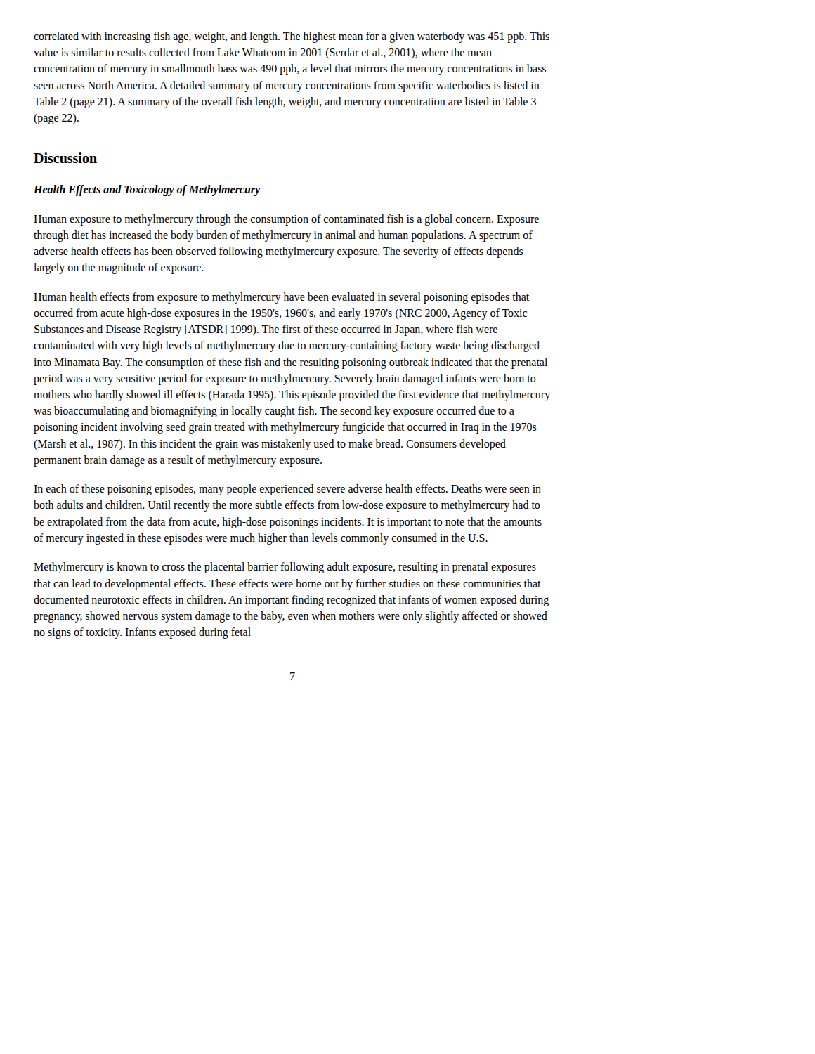correlated with increasing fish age, weight, and length. The highest mean for a given waterbody was 451 ppb. This value is similar to results collected from Lake Whatcom in 2001 (Serdar et al., 2001), where the mean concentration of mercury in smallmouth bass was 490 ppb, a level that mirrors the mercury concentrations in bass seen across North America. A detailed summary of mercury concentrations from specific waterbodies is listed in Table 2 (page 21). A summary of the overall fish length, weight, and mercury concentration are listed in Table 3 (page 22).
Discussion
Health Effects and Toxicology of Methylmercury
Human exposure to methylmercury through the consumption of contaminated fish is a global concern. Exposure through diet has increased the body burden of methylmercury in animal and human populations. A spectrum of adverse health effects has been observed following methylmercury exposure. The severity of effects depends largely on the magnitude of exposure.
Human health effects from exposure to methylmercury have been evaluated in several poisoning episodes that occurred from acute high-dose exposures in the 1950's, 1960's, and early 1970's (NRC 2000, Agency of Toxic Substances and Disease Registry [ATSDR] 1999). The first of these occurred in Japan, where fish were contaminated with very high levels of methylmercury due to mercury-containing factory waste being discharged into Minamata Bay. The consumption of these fish and the resulting poisoning outbreak indicated that the prenatal period was a very sensitive period for exposure to methylmercury. Severely brain damaged infants were born to mothers who hardly showed ill effects (Harada 1995). This episode provided the first evidence that methylmercury was bioaccumulating and biomagnifying in locally caught fish. The second key exposure occurred due to a poisoning incident involving seed grain treated with methylmercury fungicide that occurred in Iraq in the 1970s (Marsh et al., 1987). In this incident the grain was mistakenly used to make bread. Consumers developed permanent brain damage as a result of methylmercury exposure.
In each of these poisoning episodes, many people experienced severe adverse health effects. Deaths were seen in both adults and children. Until recently the more subtle effects from low-dose exposure to methylmercury had to be extrapolated from the data from acute, high-dose poisonings incidents. It is important to note that the amounts of mercury ingested in these episodes were much higher than levels commonly consumed in the U.S.
Methylmercury is known to cross the placental barrier following adult exposure, resulting in prenatal exposures that can lead to developmental effects. These effects were borne out by further studies on these communities that documented neurotoxic effects in children. An important finding recognized that infants of women exposed during pregnancy, showed nervous system damage to the baby, even when mothers were only slightly affected or showed no signs of toxicity. Infants exposed during fetal
7